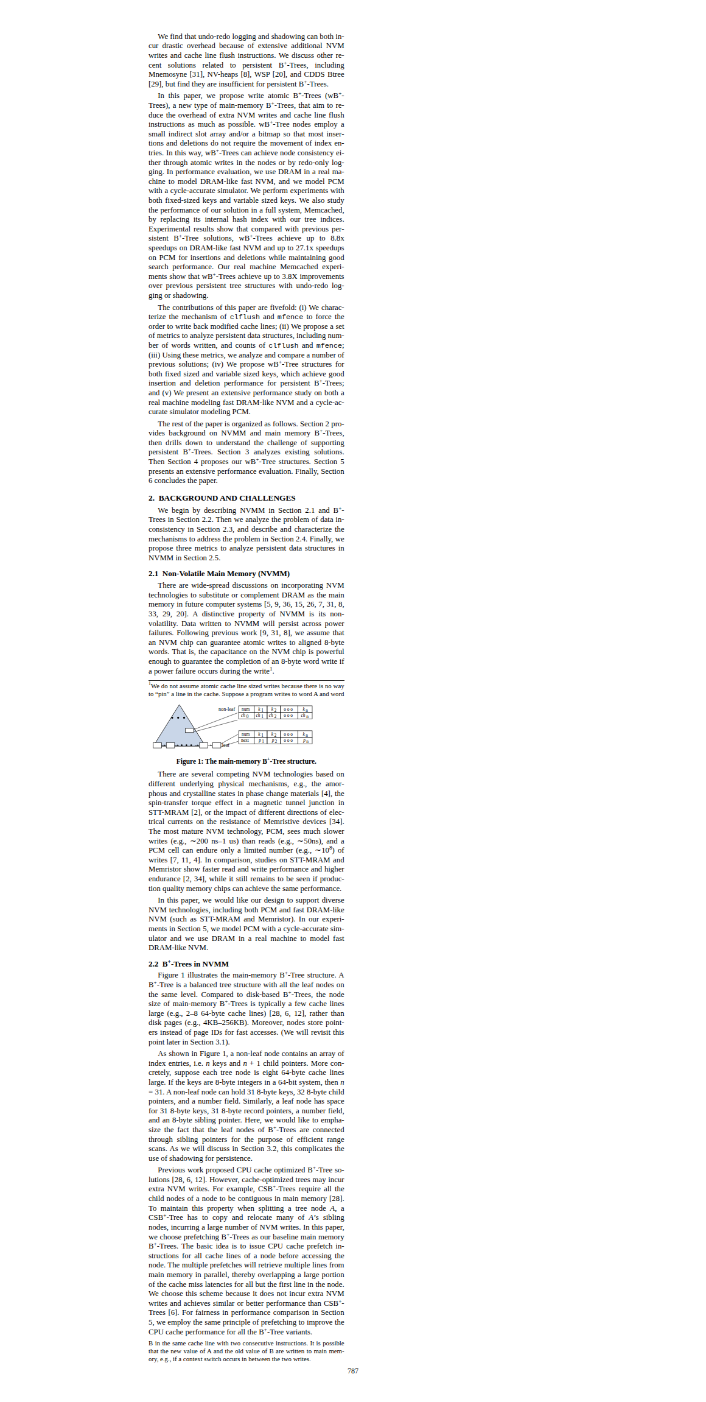We find that undo-redo logging and shadowing can both incur drastic overhead because of extensive additional NVM writes and cache line flush instructions. We discuss other recent solutions related to persistent B+-Trees, including Mnemosyne [31], NV-heaps [8], WSP [20], and CDDS Btree [29], but find they are insufficient for persistent B+-Trees.
In this paper, we propose write atomic B+-Trees (wB+-Trees), a new type of main-memory B+-Trees, that aim to reduce the overhead of extra NVM writes and cache line flush instructions as much as possible. wB+-Tree nodes employ a small indirect slot array and/or a bitmap so that most insertions and deletions do not require the movement of index entries. In this way, wB+-Trees can achieve node consistency either through atomic writes in the nodes or by redo-only logging. In performance evaluation, we use DRAM in a real machine to model DRAM-like fast NVM, and we model PCM with a cycle-accurate simulator. We perform experiments with both fixed-sized keys and variable sized keys. We also study the performance of our solution in a full system, Memcached, by replacing its internal hash index with our tree indices. Experimental results show that compared with previous persistent B+-Tree solutions, wB+-Trees achieve up to 8.8x speedups on DRAM-like fast NVM and up to 27.1x speedups on PCM for insertions and deletions while maintaining good search performance. Our real machine Memcached experiments show that wB+-Trees achieve up to 3.8X improvements over previous persistent tree structures with undo-redo logging or shadowing.
The contributions of this paper are fivefold: (i) We characterize the mechanism of clflush and mfence to force the order to write back modified cache lines; (ii) We propose a set of metrics to analyze persistent data structures, including number of words written, and counts of clflush and mfence; (iii) Using these metrics, we analyze and compare a number of previous solutions; (iv) We propose wB+-Tree structures for both fixed sized and variable sized keys, which achieve good insertion and deletion performance for persistent B+-Trees; and (v) We present an extensive performance study on both a real machine modeling fast DRAM-like NVM and a cycle-accurate simulator modeling PCM.
The rest of the paper is organized as follows. Section 2 provides background on NVMM and main memory B+-Trees, then drills down to understand the challenge of supporting persistent B+-Trees. Section 3 analyzes existing solutions. Then Section 4 proposes our wB+-Tree structures. Section 5 presents an extensive performance evaluation. Finally, Section 6 concludes the paper.
2. BACKGROUND AND CHALLENGES
We begin by describing NVMM in Section 2.1 and B+-Trees in Section 2.2. Then we analyze the problem of data inconsistency in Section 2.3, and describe and characterize the mechanisms to address the problem in Section 2.4. Finally, we propose three metrics to analyze persistent data structures in NVMM in Section 2.5.
2.1 Non-Volatile Main Memory (NVMM)
There are wide-spread discussions on incorporating NVM technologies to substitute or complement DRAM as the main memory in future computer systems [5, 9, 36, 15, 26, 7, 31, 8, 33, 29, 20]. A distinctive property of NVMM is its non-volatility. Data written to NVMM will persist across power failures. Following previous work [9, 31, 8], we assume that an NVM chip can guarantee atomic writes to aligned 8-byte words. That is, the capacitance on the NVM chip is powerful enough to guarantee the completion of an 8-byte word write if a power failure occurs during the write1.
1We do not assume atomic cache line sized writes because there is no way to “pin” a line in the cache. Suppose a program writes to word A and word
non-leaf num k1 k2 o o o kn ch0 ch1 ch2 o o o chn num k1 k2 o o o kn next p1 p2 o o o pn leaf
Figure 1: The main-memory B+-Tree structure.
There are several competing NVM technologies based on different underlying physical mechanisms, e.g., the amorphous and crystalline states in phase change materials [4], the spin-transfer torque effect in a magnetic tunnel junction in STT-MRAM [2], or the impact of different directions of electrical currents on the resistance of Memristive devices [34]. The most mature NVM technology, PCM, sees much slower writes (e.g., ∼200 ns–1 us) than reads (e.g., ∼50ns), and a PCM cell can endure only a limited number (e.g., ∼108) of writes [7, 11, 4]. In comparison, studies on STT-MRAM and Memristor show faster read and write performance and higher endurance [2, 34], while it still remains to be seen if production quality memory chips can achieve the same performance.
In this paper, we would like our design to support diverse NVM technologies, including both PCM and fast DRAM-like NVM (such as STT-MRAM and Memristor). In our experiments in Section 5, we model PCM with a cycle-accurate simulator and we use DRAM in a real machine to model fast DRAM-like NVM.
2.2 B+-Trees in NVMM
Figure 1 illustrates the main-memory B+-Tree structure. A B+-Tree is a balanced tree structure with all the leaf nodes on the same level. Compared to disk-based B+-Trees, the node size of main-memory B+-Trees is typically a few cache lines large (e.g., 2–8 64-byte cache lines) [28, 6, 12], rather than disk pages (e.g., 4KB–256KB). Moreover, nodes store pointers instead of page IDs for fast accesses. (We will revisit this point later in Section 3.1).
As shown in Figure 1, a non-leaf node contains an array of index entries, i.e. n keys and n + 1 child pointers. More concretely, suppose each tree node is eight 64-byte cache lines large. If the keys are 8-byte integers in a 64-bit system, then n = 31. A non-leaf node can hold 31 8-byte keys, 32 8-byte child pointers, and a number field. Similarly, a leaf node has space for 31 8-byte keys, 31 8-byte record pointers, a number field, and an 8-byte sibling pointer. Here, we would like to emphasize the fact that the leaf nodes of B+-Trees are connected through sibling pointers for the purpose of efficient range scans. As we will discuss in Section 3.2, this complicates the use of shadowing for persistence.
Previous work proposed CPU cache optimized B+-Tree solutions [28, 6, 12]. However, cache-optimized trees may incur extra NVM writes. For example, CSB+-Trees require all the child nodes of a node to be contiguous in main memory [28]. To maintain this property when splitting a tree node A, a CSB+-Tree has to copy and relocate many of A’s sibling nodes, incurring a large number of NVM writes. In this paper, we choose prefetching B+-Trees as our baseline main memory B+-Trees. The basic idea is to issue CPU cache prefetch instructions for all cache lines of a node before accessing the node. The multiple prefetches will retrieve multiple lines from main memory in parallel, thereby overlapping a large portion of the cache miss latencies for all but the first line in the node. We choose this scheme because it does not incur extra NVM writes and achieves similar or better performance than CSB+-Trees [6]. For fairness in performance comparison in Section 5, we employ the same principle of prefetching to improve the CPU cache performance for all the B+-Tree variants.
B in the same cache line with two consecutive instructions. It is possible that the new value of A and the old value of B are written to main memory, e.g., if a context switch occurs in between the two writes.
787